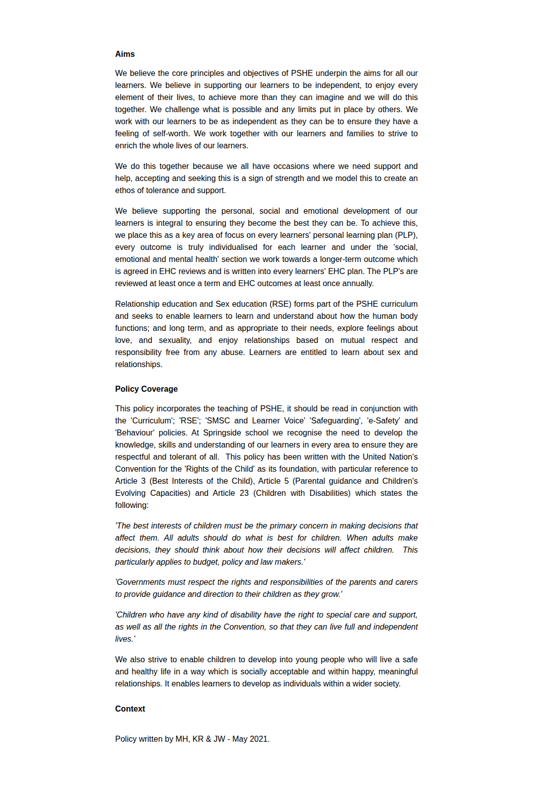Aims
We believe the core principles and objectives of PSHE underpin the aims for all our learners. We believe in supporting our learners to be independent, to enjoy every element of their lives, to achieve more than they can imagine and we will do this together. We challenge what is possible and any limits put in place by others. We work with our learners to be as independent as they can be to ensure they have a feeling of self-worth. We work together with our learners and families to strive to enrich the whole lives of our learners.
We do this together because we all have occasions where we need support and help, accepting and seeking this is a sign of strength and we model this to create an ethos of tolerance and support.
We believe supporting the personal, social and emotional development of our learners is integral to ensuring they become the best they can be. To achieve this, we place this as a key area of focus on every learners' personal learning plan (PLP), every outcome is truly individualised for each learner and under the 'social, emotional and mental health' section we work towards a longer-term outcome which is agreed in EHC reviews and is written into every learners' EHC plan. The PLP's are reviewed at least once a term and EHC outcomes at least once annually.
Relationship education and Sex education (RSE) forms part of the PSHE curriculum and seeks to enable learners to learn and understand about how the human body functions; and long term, and as appropriate to their needs, explore feelings about love, and sexuality, and enjoy relationships based on mutual respect and responsibility free from any abuse. Learners are entitled to learn about sex and relationships.
Policy Coverage
This policy incorporates the teaching of PSHE, it should be read in conjunction with the 'Curriculum'; 'RSE'; 'SMSC and Learner Voice' 'Safeguarding', 'e-Safety' and 'Behaviour' policies. At Springside school we recognise the need to develop the knowledge, skills and understanding of our learners in every area to ensure they are respectful and tolerant of all. This policy has been written with the United Nation's Convention for the 'Rights of the Child' as its foundation, with particular reference to Article 3 (Best Interests of the Child), Article 5 (Parental guidance and Children's Evolving Capacities) and Article 23 (Children with Disabilities) which states the following:
'The best interests of children must be the primary concern in making decisions that affect them. All adults should do what is best for children. When adults make decisions, they should think about how their decisions will affect children. This particularly applies to budget, policy and law makers.'
'Governments must respect the rights and responsibilities of the parents and carers to provide guidance and direction to their children as they grow.'
'Children who have any kind of disability have the right to special care and support, as well as all the rights in the Convention, so that they can live full and independent lives.'
We also strive to enable children to develop into young people who will live a safe and healthy life in a way which is socially acceptable and within happy, meaningful relationships. It enables learners to develop as individuals within a wider society.
Context
Policy written by MH, KR & JW - May 2021.